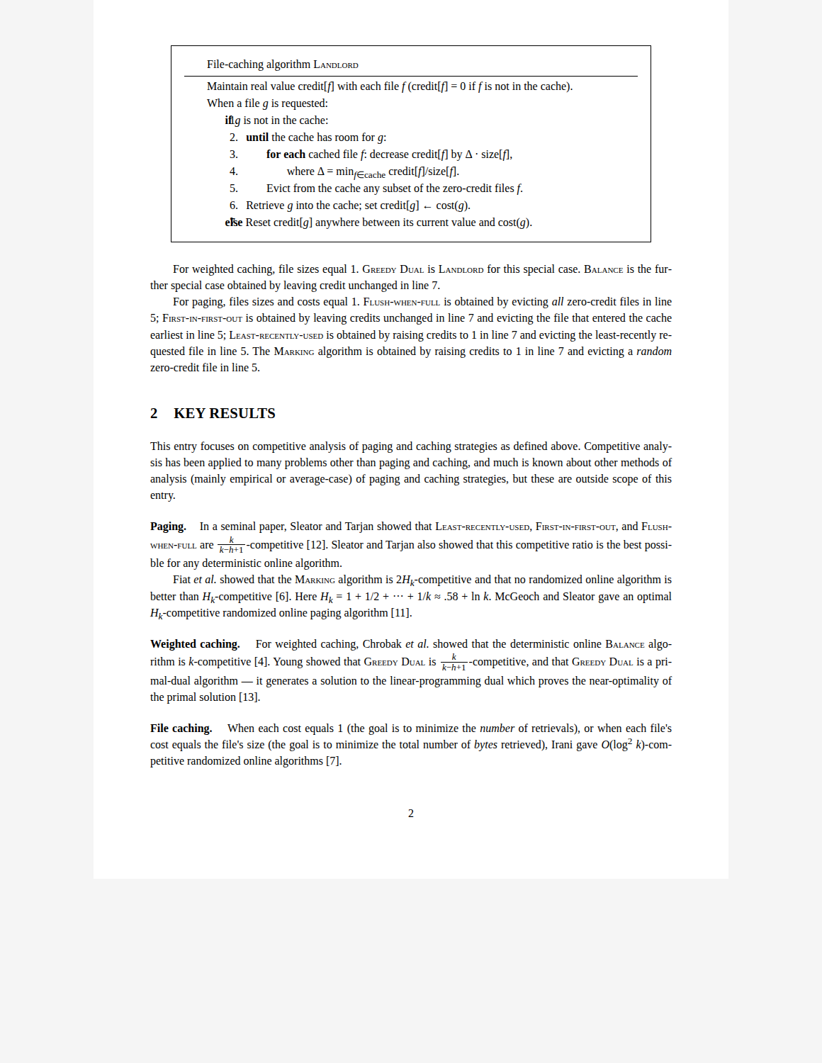File-caching algorithm Landlord
Maintain real value credit[f] with each file f (credit[f] = 0 if f is not in the cache).
When a file g is requested:
1. if g is not in the cache:
2. until the cache has room for g:
3. for each cached file f: decrease credit[f] by Δ · size[f],
4. where Δ = minf∈cache credit[f]/size[f].
5. Evict from the cache any subset of the zero-credit files f.
6. Retrieve g into the cache; set credit[g] ← cost(g).
7. else Reset credit[g] anywhere between its current value and cost(g).
For weighted caching, file sizes equal 1. Greedy Dual is Landlord for this special case. Balance is the further special case obtained by leaving credit unchanged in line 7.
For paging, files sizes and costs equal 1. Flush-when-full is obtained by evicting all zero-credit files in line 5; First-in-first-out is obtained by leaving credits unchanged in line 7 and evicting the file that entered the cache earliest in line 5; Least-recently-used is obtained by raising credits to 1 in line 7 and evicting the least-recently requested file in line 5. The Marking algorithm is obtained by raising credits to 1 in line 7 and evicting a random zero-credit file in line 5.
2 KEY RESULTS
This entry focuses on competitive analysis of paging and caching strategies as defined above. Competitive analysis has been applied to many problems other than paging and caching, and much is known about other methods of analysis (mainly empirical or average-case) of paging and caching strategies, but these are outside scope of this entry.
Paging. In a seminal paper, Sleator and Tarjan showed that Least-recently-used, First-in-first-out, and Flush-when-full are kk−h+1-competitive [12]. Sleator and Tarjan also showed that this competitive ratio is the best possible for any deterministic online algorithm.
Fiat et al. showed that the Marking algorithm is 2Hk-competitive and that no randomized online algorithm is better than Hk-competitive [6]. Here Hk = 1 + 1/2 + ··· + 1/k ≈ .58 + ln k. McGeoch and Sleator gave an optimal Hk-competitive randomized online paging algorithm [11].
Weighted caching. For weighted caching, Chrobak et al. showed that the deterministic online Balance algorithm is k-competitive [4]. Young showed that Greedy Dual is kk−h+1-competitive, and that Greedy Dual is a primal-dual algorithm — it generates a solution to the linear-programming dual which proves the near-optimality of the primal solution [13].
File caching. When each cost equals 1 (the goal is to minimize the number of retrievals), or when each file's cost equals the file's size (the goal is to minimize the total number of bytes retrieved), Irani gave O(log2 k)-competitive randomized online algorithms [7].
2